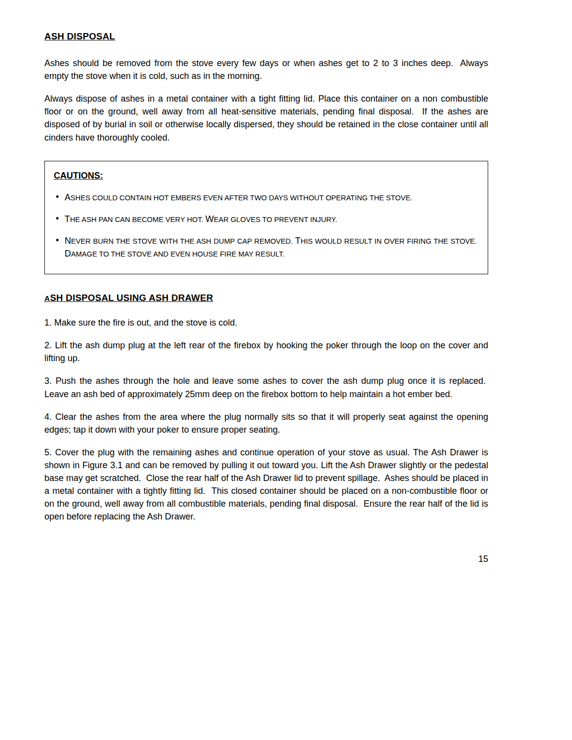ASH DISPOSAL
Ashes should be removed from the stove every few days or when ashes get to 2 to 3 inches deep. Always empty the stove when it is cold, such as in the morning.
Always dispose of ashes in a metal container with a tight fitting lid. Place this container on a non combustible floor or on the ground, well away from all heat-sensitive materials, pending final disposal. If the ashes are disposed of by burial in soil or otherwise locally dispersed, they should be retained in the close container until all cinders have thoroughly cooled.
CAUTIONS:
ASHES COULD CONTAIN HOT EMBERS EVEN AFTER TWO DAYS WITHOUT OPERATING THE STOVE.
THE ASH PAN CAN BECOME VERY HOT. WEAR GLOVES TO PREVENT INJURY.
NEVER BURN THE STOVE WITH THE ASH DUMP CAP REMOVED. THIS WOULD RESULT IN OVER FIRING THE STOVE. DAMAGE TO THE STOVE AND EVEN HOUSE FIRE MAY RESULT.
ASH DISPOSAL USING ASH DRAWER
1. Make sure the fire is out, and the stove is cold.
2. Lift the ash dump plug at the left rear of the firebox by hooking the poker through the loop on the cover and lifting up.
3. Push the ashes through the hole and leave some ashes to cover the ash dump plug once it is replaced. Leave an ash bed of approximately 25mm deep on the firebox bottom to help maintain a hot ember bed.
4. Clear the ashes from the area where the plug normally sits so that it will properly seat against the opening edges; tap it down with your poker to ensure proper seating.
5. Cover the plug with the remaining ashes and continue operation of your stove as usual. The Ash Drawer is shown in Figure 3.1 and can be removed by pulling it out toward you. Lift the Ash Drawer slightly or the pedestal base may get scratched. Close the rear half of the Ash Drawer lid to prevent spillage. Ashes should be placed in a metal container with a tightly fitting lid. This closed container should be placed on a non-combustible floor or on the ground, well away from all combustible materials, pending final disposal. Ensure the rear half of the lid is open before replacing the Ash Drawer.
15